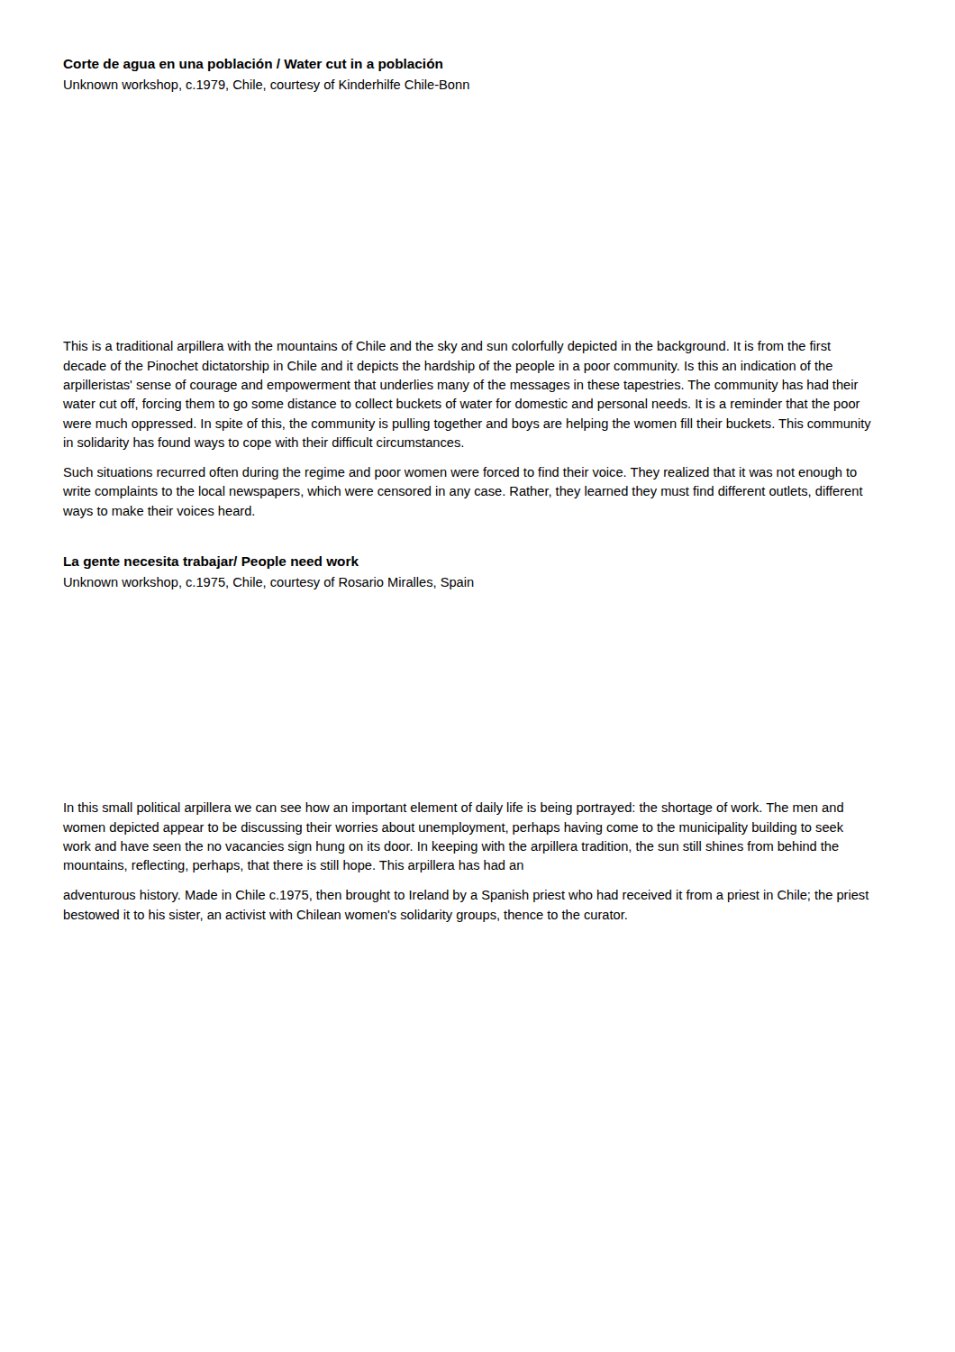Corte de agua en una población / Water cut in a población
Unknown workshop, c.1979, Chile, courtesy of Kinderhilfe Chile-Bonn
This is a traditional arpillera with the mountains of Chile and the sky and sun colorfully depicted in the background. It is from the first decade of the Pinochet dictatorship in Chile and it depicts the hardship of the people in a poor community. Is this an indication of the arpilleristas' sense of courage and empowerment that underlies many of the messages in these tapestries. The community has had their water cut off, forcing them to go some distance to collect buckets of water for domestic and personal needs. It is a reminder that the poor were much oppressed. In spite of this, the community is pulling together and boys are helping the women fill their buckets. This community in solidarity has found ways to cope with their difficult circumstances.
Such situations recurred often during the regime and poor women were forced to find their voice. They realized that it was not enough to write complaints to the local newspapers, which were censored in any case. Rather, they learned they must find different outlets, different ways to make their voices heard.
La gente necesita trabajar/ People need work
Unknown workshop, c.1975, Chile, courtesy of Rosario Miralles, Spain
In this small political arpillera we can see how an important element of daily life is being portrayed: the shortage of work. The men and women depicted appear to be discussing their worries about unemployment, perhaps having come to the municipality building to seek work and have seen the no vacancies sign hung on its door. In keeping with the arpillera tradition, the sun still shines from behind the mountains, reflecting, perhaps, that there is still hope. This arpillera has had an
adventurous history. Made in Chile c.1975, then brought to Ireland by a Spanish priest who had received it from a priest in Chile; the priest bestowed it to his sister, an activist with Chilean women's solidarity groups, thence to the curator.